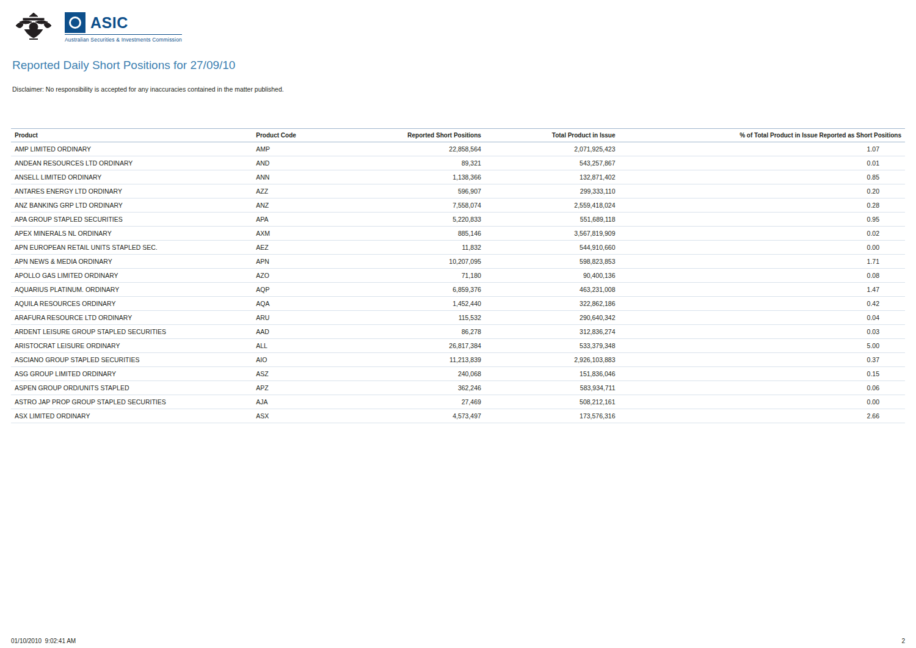ASIC
Australian Securities & Investments Commission
Reported Daily Short Positions for 27/09/10
Disclaimer: No responsibility is accepted for any inaccuracies contained in the matter published.
| Product | Product Code | Reported Short Positions | Total Product in Issue | % of Total Product in Issue Reported as Short Positions |
| --- | --- | --- | --- | --- |
| AMP LIMITED ORDINARY | AMP | 22,858,564 | 2,071,925,423 | 1.07 |
| ANDEAN RESOURCES LTD ORDINARY | AND | 89,321 | 543,257,867 | 0.01 |
| ANSELL LIMITED ORDINARY | ANN | 1,138,366 | 132,871,402 | 0.85 |
| ANTARES ENERGY LTD ORDINARY | AZZ | 596,907 | 299,333,110 | 0.20 |
| ANZ BANKING GRP LTD ORDINARY | ANZ | 7,558,074 | 2,559,418,024 | 0.28 |
| APA GROUP STAPLED SECURITIES | APA | 5,220,833 | 551,689,118 | 0.95 |
| APEX MINERALS NL ORDINARY | AXM | 885,146 | 3,567,819,909 | 0.02 |
| APN EUROPEAN RETAIL UNITS STAPLED SEC. | AEZ | 11,832 | 544,910,660 | 0.00 |
| APN NEWS & MEDIA ORDINARY | APN | 10,207,095 | 598,823,853 | 1.71 |
| APOLLO GAS LIMITED ORDINARY | AZO | 71,180 | 90,400,136 | 0.08 |
| AQUARIUS PLATINUM. ORDINARY | AQP | 6,859,376 | 463,231,008 | 1.47 |
| AQUILA RESOURCES ORDINARY | AQA | 1,452,440 | 322,862,186 | 0.42 |
| ARAFURA RESOURCE LTD ORDINARY | ARU | 115,532 | 290,640,342 | 0.04 |
| ARDENT LEISURE GROUP STAPLED SECURITIES | AAD | 86,278 | 312,836,274 | 0.03 |
| ARISTOCRAT LEISURE ORDINARY | ALL | 26,817,384 | 533,379,348 | 5.00 |
| ASCIANO GROUP STAPLED SECURITIES | AIO | 11,213,839 | 2,926,103,883 | 0.37 |
| ASG GROUP LIMITED ORDINARY | ASZ | 240,068 | 151,836,046 | 0.15 |
| ASPEN GROUP ORD/UNITS STAPLED | APZ | 362,246 | 583,934,711 | 0.06 |
| ASTRO JAP PROP GROUP STAPLED SECURITIES | AJA | 27,469 | 508,212,161 | 0.00 |
| ASX LIMITED ORDINARY | ASX | 4,573,497 | 173,576,316 | 2.66 |
01/10/2010 9:02:41 AM
2